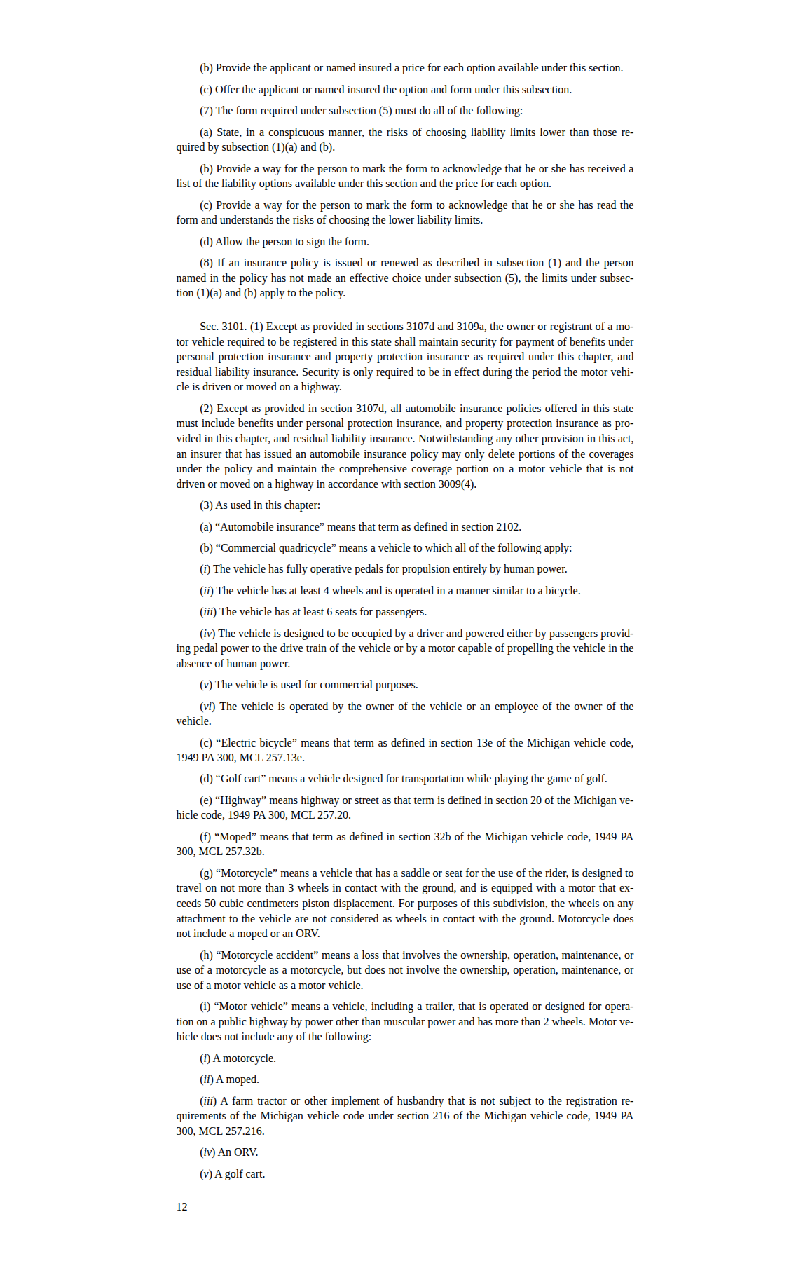(b) Provide the applicant or named insured a price for each option available under this section.
(c) Offer the applicant or named insured the option and form under this subsection.
(7) The form required under subsection (5) must do all of the following:
(a) State, in a conspicuous manner, the risks of choosing liability limits lower than those required by subsection (1)(a) and (b).
(b) Provide a way for the person to mark the form to acknowledge that he or she has received a list of the liability options available under this section and the price for each option.
(c) Provide a way for the person to mark the form to acknowledge that he or she has read the form and understands the risks of choosing the lower liability limits.
(d) Allow the person to sign the form.
(8) If an insurance policy is issued or renewed as described in subsection (1) and the person named in the policy has not made an effective choice under subsection (5), the limits under subsection (1)(a) and (b) apply to the policy.
Sec. 3101. (1) Except as provided in sections 3107d and 3109a, the owner or registrant of a motor vehicle required to be registered in this state shall maintain security for payment of benefits under personal protection insurance and property protection insurance as required under this chapter, and residual liability insurance. Security is only required to be in effect during the period the motor vehicle is driven or moved on a highway.
(2) Except as provided in section 3107d, all automobile insurance policies offered in this state must include benefits under personal protection insurance, and property protection insurance as provided in this chapter, and residual liability insurance. Notwithstanding any other provision in this act, an insurer that has issued an automobile insurance policy may only delete portions of the coverages under the policy and maintain the comprehensive coverage portion on a motor vehicle that is not driven or moved on a highway in accordance with section 3009(4).
(3) As used in this chapter:
(a) “Automobile insurance” means that term as defined in section 2102.
(b) “Commercial quadricycle” means a vehicle to which all of the following apply:
(i) The vehicle has fully operative pedals for propulsion entirely by human power.
(ii) The vehicle has at least 4 wheels and is operated in a manner similar to a bicycle.
(iii) The vehicle has at least 6 seats for passengers.
(iv) The vehicle is designed to be occupied by a driver and powered either by passengers providing pedal power to the drive train of the vehicle or by a motor capable of propelling the vehicle in the absence of human power.
(v) The vehicle is used for commercial purposes.
(vi) The vehicle is operated by the owner of the vehicle or an employee of the owner of the vehicle.
(c) “Electric bicycle” means that term as defined in section 13e of the Michigan vehicle code, 1949 PA 300, MCL 257.13e.
(d) “Golf cart” means a vehicle designed for transportation while playing the game of golf.
(e) “Highway” means highway or street as that term is defined in section 20 of the Michigan vehicle code, 1949 PA 300, MCL 257.20.
(f) “Moped” means that term as defined in section 32b of the Michigan vehicle code, 1949 PA 300, MCL 257.32b.
(g) “Motorcycle” means a vehicle that has a saddle or seat for the use of the rider, is designed to travel on not more than 3 wheels in contact with the ground, and is equipped with a motor that exceeds 50 cubic centimeters piston displacement. For purposes of this subdivision, the wheels on any attachment to the vehicle are not considered as wheels in contact with the ground. Motorcycle does not include a moped or an ORV.
(h) “Motorcycle accident” means a loss that involves the ownership, operation, maintenance, or use of a motorcycle as a motorcycle, but does not involve the ownership, operation, maintenance, or use of a motor vehicle as a motor vehicle.
(i) “Motor vehicle” means a vehicle, including a trailer, that is operated or designed for operation on a public highway by power other than muscular power and has more than 2 wheels. Motor vehicle does not include any of the following:
(i) A motorcycle.
(ii) A moped.
(iii) A farm tractor or other implement of husbandry that is not subject to the registration requirements of the Michigan vehicle code under section 216 of the Michigan vehicle code, 1949 PA 300, MCL 257.216.
(iv) An ORV.
(v) A golf cart.
12